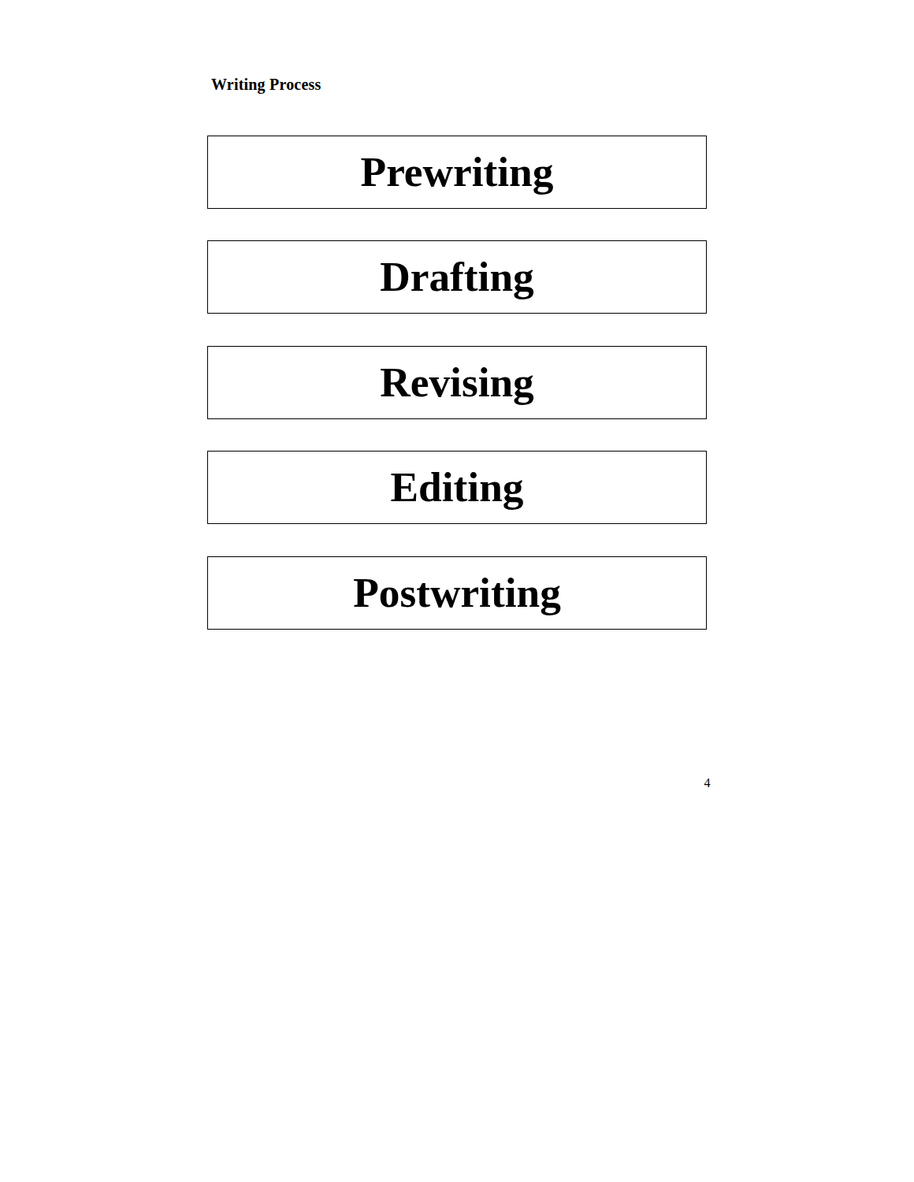Writing Process
Prewriting
Drafting
Revising
Editing
Postwriting
4